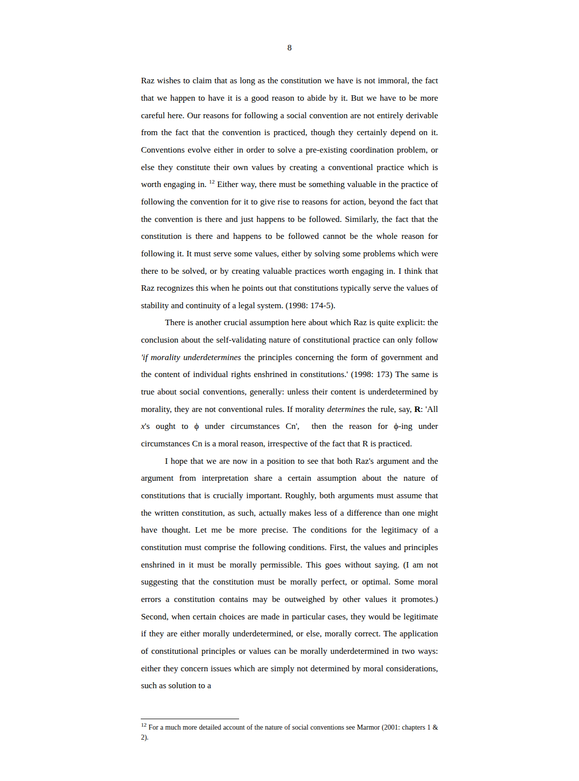8
Raz wishes to claim that as long as the constitution we have is not immoral, the fact that we happen to have it is a good reason to abide by it. But we have to be more careful here. Our reasons for following a social convention are not entirely derivable from the fact that the convention is practiced, though they certainly depend on it. Conventions evolve either in order to solve a pre-existing coordination problem, or else they constitute their own values by creating a conventional practice which is worth engaging in. 12 Either way, there must be something valuable in the practice of following the convention for it to give rise to reasons for action, beyond the fact that the convention is there and just happens to be followed. Similarly, the fact that the constitution is there and happens to be followed cannot be the whole reason for following it. It must serve some values, either by solving some problems which were there to be solved, or by creating valuable practices worth engaging in. I think that Raz recognizes this when he points out that constitutions typically serve the values of stability and continuity of a legal system. (1998: 174-5).
There is another crucial assumption here about which Raz is quite explicit: the conclusion about the self-validating nature of constitutional practice can only follow 'if morality underdetermines the principles concerning the form of government and the content of individual rights enshrined in constitutions.' (1998: 173) The same is true about social conventions, generally: unless their content is underdetermined by morality, they are not conventional rules. If morality determines the rule, say, R: 'All x's ought to ϕ under circumstances Cn', then the reason for ϕ-ing under circumstances Cn is a moral reason, irrespective of the fact that R is practiced.
I hope that we are now in a position to see that both Raz's argument and the argument from interpretation share a certain assumption about the nature of constitutions that is crucially important. Roughly, both arguments must assume that the written constitution, as such, actually makes less of a difference than one might have thought. Let me be more precise. The conditions for the legitimacy of a constitution must comprise the following conditions. First, the values and principles enshrined in it must be morally permissible. This goes without saying. (I am not suggesting that the constitution must be morally perfect, or optimal. Some moral errors a constitution contains may be outweighed by other values it promotes.) Second, when certain choices are made in particular cases, they would be legitimate if they are either morally underdetermined, or else, morally correct. The application of constitutional principles or values can be morally underdetermined in two ways: either they concern issues which are simply not determined by moral considerations, such as solution to a
12 For a much more detailed account of the nature of social conventions see Marmor (2001: chapters 1 & 2).